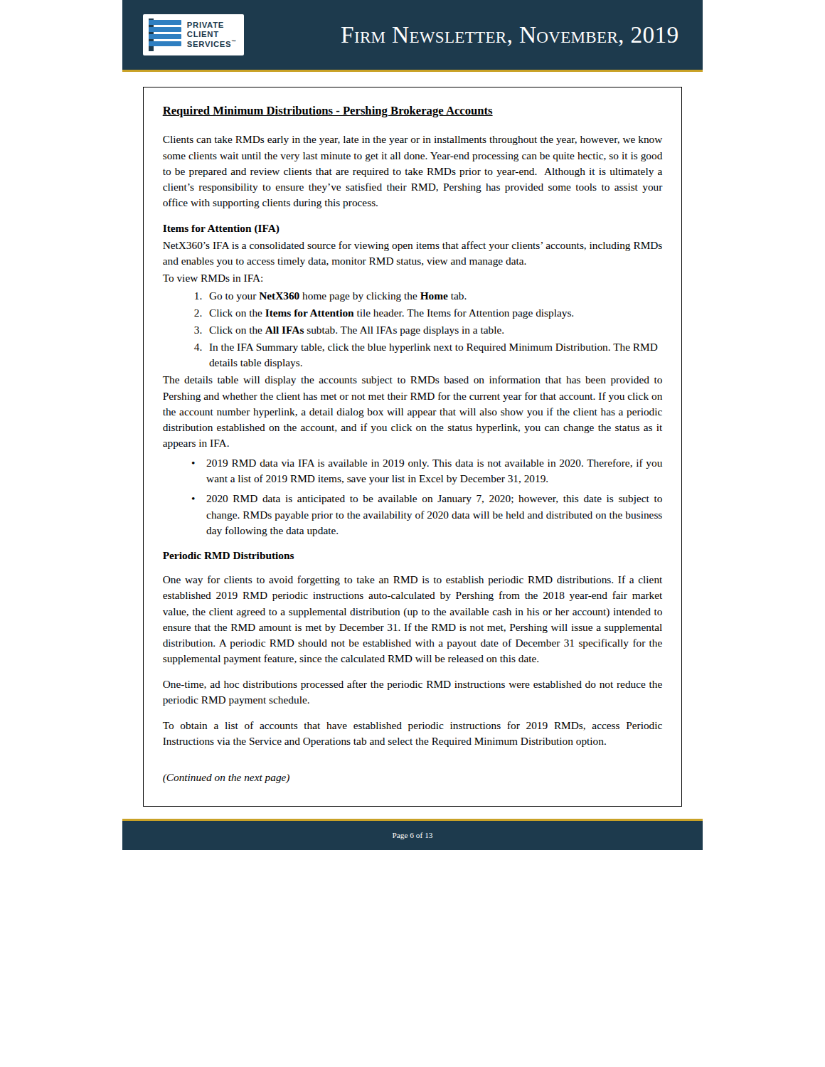Private
Client
Services™
Firm Newsletter, November, 2019
Required Minimum Distributions - Pershing Brokerage Accounts
Clients can take RMDs early in the year, late in the year or in installments throughout the year, however, we know some clients wait until the very last minute to get it all done. Year-end processing can be quite hectic, so it is good to be prepared and review clients that are required to take RMDs prior to year-end. Although it is ultimately a client’s responsibility to ensure they’ve satisfied their RMD, Pershing has provided some tools to assist your office with supporting clients during this process.
Items for Attention (IFA)
NetX360’s IFA is a consolidated source for viewing open items that affect your clients’ accounts, including RMDs and enables you to access timely data, monitor RMD status, view and manage data.
To view RMDs in IFA:
Go to your NetX360 home page by clicking the Home tab.
Click on the Items for Attention tile header. The Items for Attention page displays.
Click on the All IFAs subtab. The All IFAs page displays in a table.
In the IFA Summary table, click the blue hyperlink next to Required Minimum Distribution. The RMD details table displays.
The details table will display the accounts subject to RMDs based on information that has been provided to Pershing and whether the client has met or not met their RMD for the current year for that account. If you click on the account number hyperlink, a detail dialog box will appear that will also show you if the client has a periodic distribution established on the account, and if you click on the status hyperlink, you can change the status as it appears in IFA.
2019 RMD data via IFA is available in 2019 only. This data is not available in 2020. Therefore, if you want a list of 2019 RMD items, save your list in Excel by December 31, 2019.
2020 RMD data is anticipated to be available on January 7, 2020; however, this date is subject to change. RMDs payable prior to the availability of 2020 data will be held and distributed on the business day following the data update.
Periodic RMD Distributions
One way for clients to avoid forgetting to take an RMD is to establish periodic RMD distributions. If a client established 2019 RMD periodic instructions auto-calculated by Pershing from the 2018 year-end fair market value, the client agreed to a supplemental distribution (up to the available cash in his or her account) intended to ensure that the RMD amount is met by December 31. If the RMD is not met, Pershing will issue a supplemental distribution. A periodic RMD should not be established with a payout date of December 31 specifically for the supplemental payment feature, since the calculated RMD will be released on this date.
One-time, ad hoc distributions processed after the periodic RMD instructions were established do not reduce the periodic RMD payment schedule.
To obtain a list of accounts that have established periodic instructions for 2019 RMDs, access Periodic Instructions via the Service and Operations tab and select the Required Minimum Distribution option.
(Continued on the next page)
Page 6 of 13